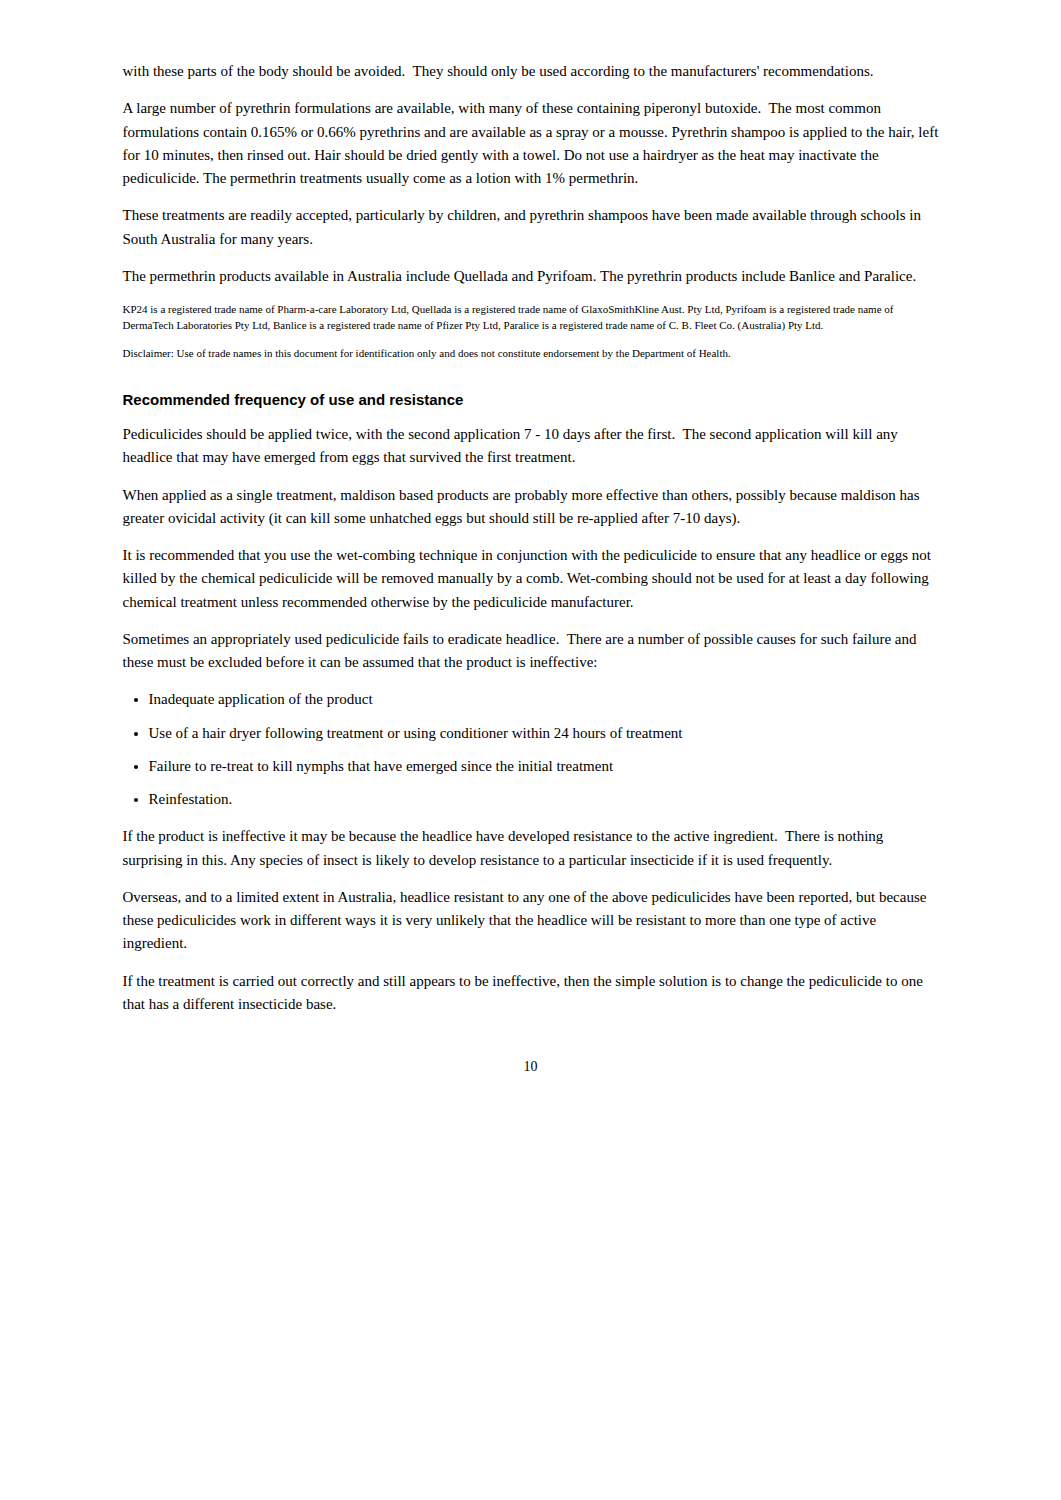with these parts of the body should be avoided. They should only be used according to the manufacturers' recommendations.
A large number of pyrethrin formulations are available, with many of these containing piperonyl butoxide. The most common formulations contain 0.165% or 0.66% pyrethrins and are available as a spray or a mousse. Pyrethrin shampoo is applied to the hair, left for 10 minutes, then rinsed out. Hair should be dried gently with a towel. Do not use a hairdryer as the heat may inactivate the pediculicide. The permethrin treatments usually come as a lotion with 1% permethrin.
These treatments are readily accepted, particularly by children, and pyrethrin shampoos have been made available through schools in South Australia for many years.
The permethrin products available in Australia include Quellada and Pyrifoam. The pyrethrin products include Banlice and Paralice.
KP24 is a registered trade name of Pharm-a-care Laboratory Ltd, Quellada is a registered trade name of GlaxoSmithKline Aust. Pty Ltd, Pyrifoam is a registered trade name of DermaTech Laboratories Pty Ltd, Banlice is a registered trade name of Pfizer Pty Ltd, Paralice is a registered trade name of C. B. Fleet Co. (Australia) Pty Ltd.
Disclaimer: Use of trade names in this document for identification only and does not constitute endorsement by the Department of Health.
Recommended frequency of use and resistance
Pediculicides should be applied twice, with the second application 7 - 10 days after the first. The second application will kill any headlice that may have emerged from eggs that survived the first treatment.
When applied as a single treatment, maldison based products are probably more effective than others, possibly because maldison has greater ovicidal activity (it can kill some unhatched eggs but should still be re-applied after 7-10 days).
It is recommended that you use the wet-combing technique in conjunction with the pediculicide to ensure that any headlice or eggs not killed by the chemical pediculicide will be removed manually by a comb. Wet-combing should not be used for at least a day following chemical treatment unless recommended otherwise by the pediculicide manufacturer.
Sometimes an appropriately used pediculicide fails to eradicate headlice. There are a number of possible causes for such failure and these must be excluded before it can be assumed that the product is ineffective:
Inadequate application of the product
Use of a hair dryer following treatment or using conditioner within 24 hours of treatment
Failure to re-treat to kill nymphs that have emerged since the initial treatment
Reinfestation.
If the product is ineffective it may be because the headlice have developed resistance to the active ingredient. There is nothing surprising in this. Any species of insect is likely to develop resistance to a particular insecticide if it is used frequently.
Overseas, and to a limited extent in Australia, headlice resistant to any one of the above pediculicides have been reported, but because these pediculicides work in different ways it is very unlikely that the headlice will be resistant to more than one type of active ingredient.
If the treatment is carried out correctly and still appears to be ineffective, then the simple solution is to change the pediculicide to one that has a different insecticide base.
10